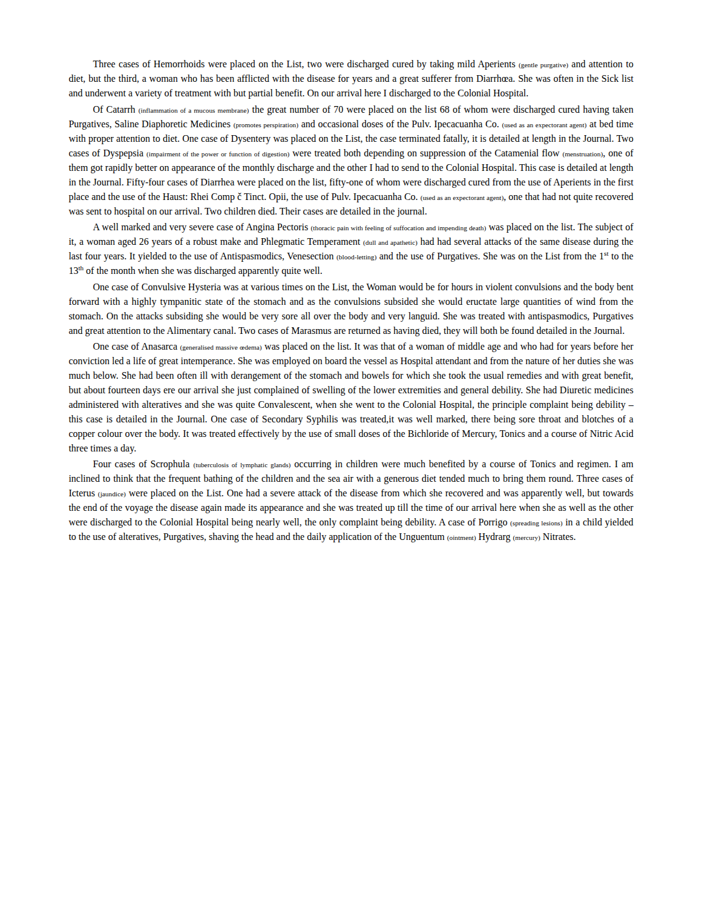Three cases of Hemorrhoids were placed on the List, two were discharged cured by taking mild Aperients (gentle purgative) and attention to diet, but the third, a woman who has been afflicted with the disease for years and a great sufferer from Diarrhœa. She was often in the Sick list and underwent a variety of treatment with but partial benefit. On our arrival here I discharged to the Colonial Hospital.
Of Catarrh (inflammation of a mucous membrane) the great number of 70 were placed on the list 68 of whom were discharged cured having taken Purgatives, Saline Diaphoretic Medicines (promotes perspiration) and occasional doses of the Pulv. Ipecacuanha Co. (used as an expectorant agent) at bed time with proper attention to diet. One case of Dysentery was placed on the List, the case terminated fatally, it is detailed at length in the Journal. Two cases of Dyspepsia (impairment of the power or function of digestion) were treated both depending on suppression of the Catamenial flow (menstruation), one of them got rapidly better on appearance of the monthly discharge and the other I had to send to the Colonial Hospital. This case is detailed at length in the Journal. Fifty-four cases of Diarrhea were placed on the list, fifty-one of whom were discharged cured from the use of Aperients in the first place and the use of the Haust: Rhei Comp č Tinct. Opii, the use of Pulv. Ipecacuanha Co. (used as an expectorant agent), one that had not quite recovered was sent to hospital on our arrival. Two children died. Their cases are detailed in the journal.
A well marked and very severe case of Angina Pectoris (thoracic pain with feeling of suffocation and impending death) was placed on the list. The subject of it, a woman aged 26 years of a robust make and Phlegmatic Temperament (dull and apathetic) had had several attacks of the same disease during the last four years. It yielded to the use of Antispasmodics, Venesection (blood-letting) and the use of Purgatives. She was on the List from the 1st to the 13th of the month when she was discharged apparently quite well.
One case of Convulsive Hysteria was at various times on the List, the Woman would be for hours in violent convulsions and the body bent forward with a highly tympanitic state of the stomach and as the convulsions subsided she would eructate large quantities of wind from the stomach. On the attacks subsiding she would be very sore all over the body and very languid. She was treated with antispasmodics, Purgatives and great attention to the Alimentary canal. Two cases of Marasmus are returned as having died, they will both be found detailed in the Journal.
One case of Anasarca (generalised massive œdema) was placed on the list. It was that of a woman of middle age and who had for years before her conviction led a life of great intemperance. She was employed on board the vessel as Hospital attendant and from the nature of her duties she was much below. She had been often ill with derangement of the stomach and bowels for which she took the usual remedies and with great benefit, but about fourteen days ere our arrival she just complained of swelling of the lower extremities and general debility. She had Diuretic medicines administered with alteratives and she was quite Convalescent, when she went to the Colonial Hospital, the principle complaint being debility – this case is detailed in the Journal. One case of Secondary Syphilis was treated,it was well marked, there being sore throat and blotches of a copper colour over the body. It was treated effectively by the use of small doses of the Bichloride of Mercury, Tonics and a course of Nitric Acid three times a day.
Four cases of Scrophula (tuberculosis of lymphatic glands) occurring in children were much benefited by a course of Tonics and regimen. I am inclined to think that the frequent bathing of the children and the sea air with a generous diet tended much to bring them round. Three cases of Icterus (jaundice) were placed on the List. One had a severe attack of the disease from which she recovered and was apparently well, but towards the end of the voyage the disease again made its appearance and she was treated up till the time of our arrival here when she as well as the other were discharged to the Colonial Hospital being nearly well, the only complaint being debility. A case of Porrigo (spreading lesions) in a child yielded to the use of alteratives, Purgatives, shaving the head and the daily application of the Unguentum (ointment) Hydrarg (mercury) Nitrates.